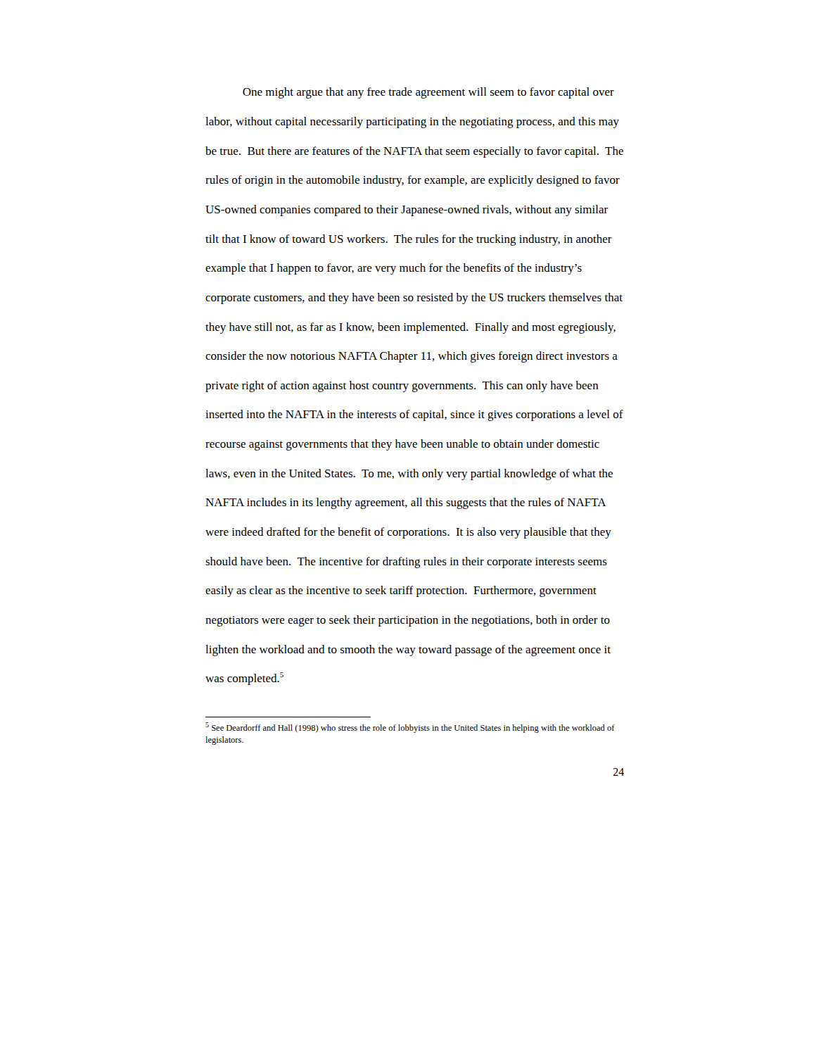One might argue that any free trade agreement will seem to favor capital over labor, without capital necessarily participating in the negotiating process, and this may be true. But there are features of the NAFTA that seem especially to favor capital. The rules of origin in the automobile industry, for example, are explicitly designed to favor US-owned companies compared to their Japanese-owned rivals, without any similar tilt that I know of toward US workers. The rules for the trucking industry, in another example that I happen to favor, are very much for the benefits of the industry’s corporate customers, and they have been so resisted by the US truckers themselves that they have still not, as far as I know, been implemented. Finally and most egregiously, consider the now notorious NAFTA Chapter 11, which gives foreign direct investors a private right of action against host country governments. This can only have been inserted into the NAFTA in the interests of capital, since it gives corporations a level of recourse against governments that they have been unable to obtain under domestic laws, even in the United States. To me, with only very partial knowledge of what the NAFTA includes in its lengthy agreement, all this suggests that the rules of NAFTA were indeed drafted for the benefit of corporations. It is also very plausible that they should have been. The incentive for drafting rules in their corporate interests seems easily as clear as the incentive to seek tariff protection. Furthermore, government negotiators were eager to seek their participation in the negotiations, both in order to lighten the workload and to smooth the way toward passage of the agreement once it was completed.5
5 See Deardorff and Hall (1998) who stress the role of lobbyists in the United States in helping with the workload of legislators.
24